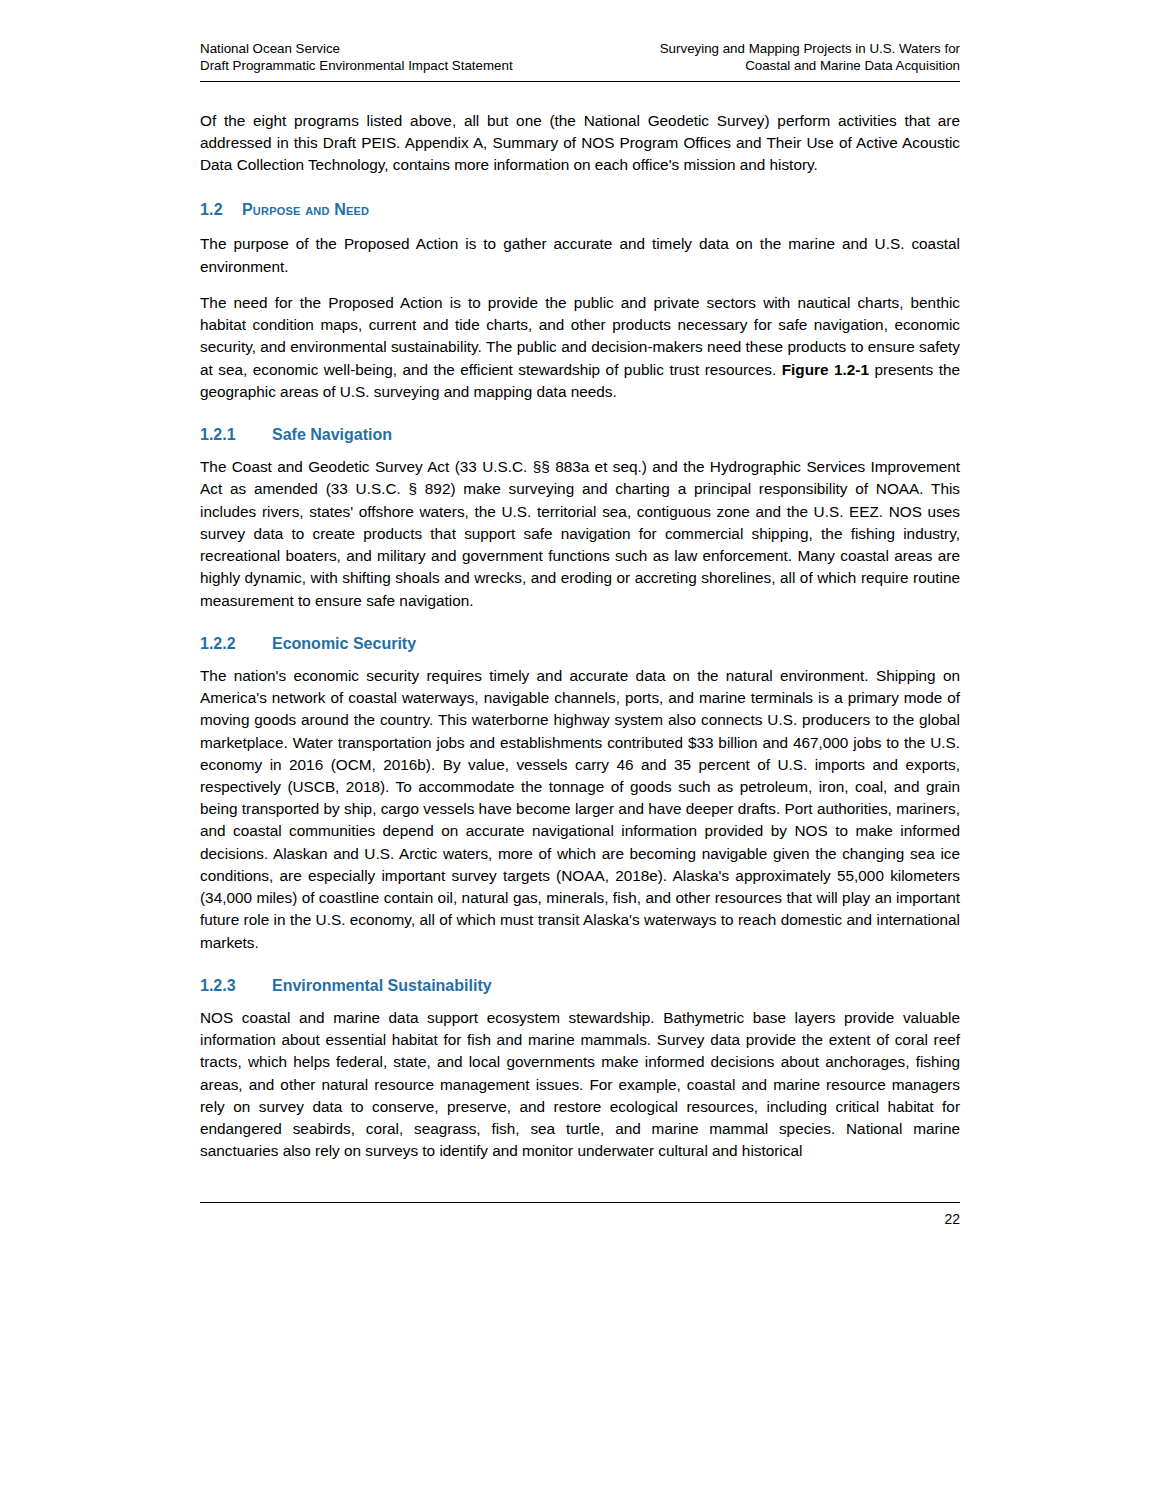National Ocean Service
Draft Programmatic Environmental Impact Statement
Surveying and Mapping Projects in U.S. Waters for
Coastal and Marine Data Acquisition
Of the eight programs listed above, all but one (the National Geodetic Survey) perform activities that are addressed in this Draft PEIS. Appendix A, Summary of NOS Program Offices and Their Use of Active Acoustic Data Collection Technology, contains more information on each office's mission and history.
1.2 Purpose and Need
The purpose of the Proposed Action is to gather accurate and timely data on the marine and U.S. coastal environment.
The need for the Proposed Action is to provide the public and private sectors with nautical charts, benthic habitat condition maps, current and tide charts, and other products necessary for safe navigation, economic security, and environmental sustainability. The public and decision-makers need these products to ensure safety at sea, economic well-being, and the efficient stewardship of public trust resources. Figure 1.2-1 presents the geographic areas of U.S. surveying and mapping data needs.
1.2.1 Safe Navigation
The Coast and Geodetic Survey Act (33 U.S.C. §§ 883a et seq.) and the Hydrographic Services Improvement Act as amended (33 U.S.C. § 892) make surveying and charting a principal responsibility of NOAA. This includes rivers, states' offshore waters, the U.S. territorial sea, contiguous zone and the U.S. EEZ. NOS uses survey data to create products that support safe navigation for commercial shipping, the fishing industry, recreational boaters, and military and government functions such as law enforcement. Many coastal areas are highly dynamic, with shifting shoals and wrecks, and eroding or accreting shorelines, all of which require routine measurement to ensure safe navigation.
1.2.2 Economic Security
The nation's economic security requires timely and accurate data on the natural environment. Shipping on America's network of coastal waterways, navigable channels, ports, and marine terminals is a primary mode of moving goods around the country. This waterborne highway system also connects U.S. producers to the global marketplace. Water transportation jobs and establishments contributed $33 billion and 467,000 jobs to the U.S. economy in 2016 (OCM, 2016b). By value, vessels carry 46 and 35 percent of U.S. imports and exports, respectively (USCB, 2018). To accommodate the tonnage of goods such as petroleum, iron, coal, and grain being transported by ship, cargo vessels have become larger and have deeper drafts. Port authorities, mariners, and coastal communities depend on accurate navigational information provided by NOS to make informed decisions. Alaskan and U.S. Arctic waters, more of which are becoming navigable given the changing sea ice conditions, are especially important survey targets (NOAA, 2018e). Alaska's approximately 55,000 kilometers (34,000 miles) of coastline contain oil, natural gas, minerals, fish, and other resources that will play an important future role in the U.S. economy, all of which must transit Alaska's waterways to reach domestic and international markets.
1.2.3 Environmental Sustainability
NOS coastal and marine data support ecosystem stewardship. Bathymetric base layers provide valuable information about essential habitat for fish and marine mammals. Survey data provide the extent of coral reef tracts, which helps federal, state, and local governments make informed decisions about anchorages, fishing areas, and other natural resource management issues. For example, coastal and marine resource managers rely on survey data to conserve, preserve, and restore ecological resources, including critical habitat for endangered seabirds, coral, seagrass, fish, sea turtle, and marine mammal species. National marine sanctuaries also rely on surveys to identify and monitor underwater cultural and historical
22